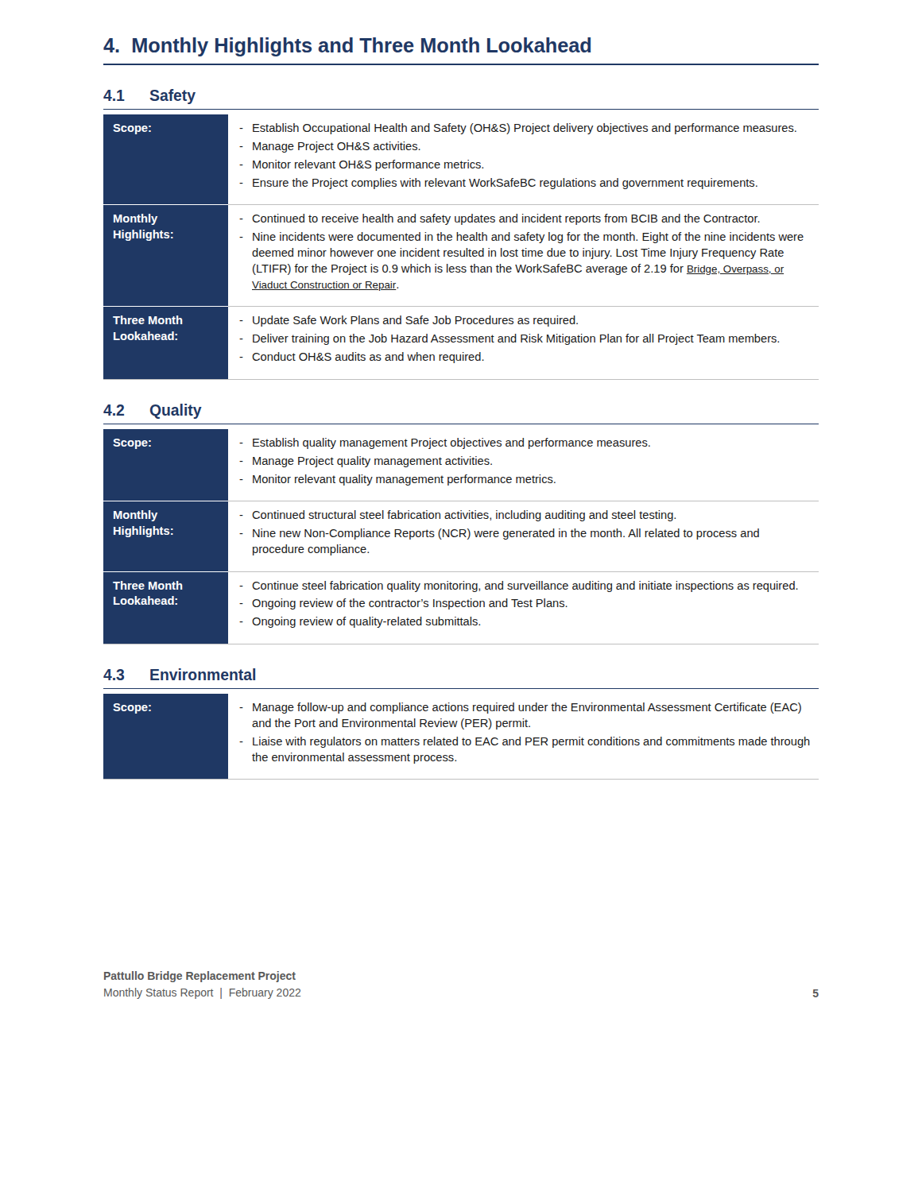4. Monthly Highlights and Three Month Lookahead
4.1 Safety
| Scope: | Establish Occupational Health and Safety (OH&S) Project delivery objectives and performance measures. Manage Project OH&S activities. Monitor relevant OH&S performance metrics. Ensure the Project complies with relevant WorkSafeBC regulations and government requirements. |
| Monthly Highlights: | Continued to receive health and safety updates and incident reports from BCIB and the Contractor. Nine incidents were documented in the health and safety log for the month. Eight of the nine incidents were deemed minor however one incident resulted in lost time due to injury. Lost Time Injury Frequency Rate (LTIFR) for the Project is 0.9 which is less than the WorkSafeBC average of 2.19 for Bridge, Overpass, or Viaduct Construction or Repair . |
| Three Month Lookahead: | Update Safe Work Plans and Safe Job Procedures as required. Deliver training on the Job Hazard Assessment and Risk Mitigation Plan for all Project Team members. Conduct OH&S audits as and when required. |
4.2 Quality
| Scope: | Establish quality management Project objectives and performance measures. Manage Project quality management activities. Monitor relevant quality management performance metrics. |
| Monthly Highlights: | Continued structural steel fabrication activities, including auditing and steel testing. Nine new Non-Compliance Reports (NCR) were generated in the month. All related to process and procedure compliance. |
| Three Month Lookahead: | Continue steel fabrication quality monitoring, and surveillance auditing and initiate inspections as required. Ongoing review of the contractor’s Inspection and Test Plans. Ongoing review of quality-related submittals. |
4.3 Environmental
| Scope: | Manage follow-up and compliance actions required under the Environmental Assessment Certificate (EAC) and the Port and Environmental Review (PER) permit. Liaise with regulators on matters related to EAC and PER permit conditions and commitments made through the environmental assessment process. |
Pattullo Bridge Replacement Project
Monthly Status Report | February 2022
5